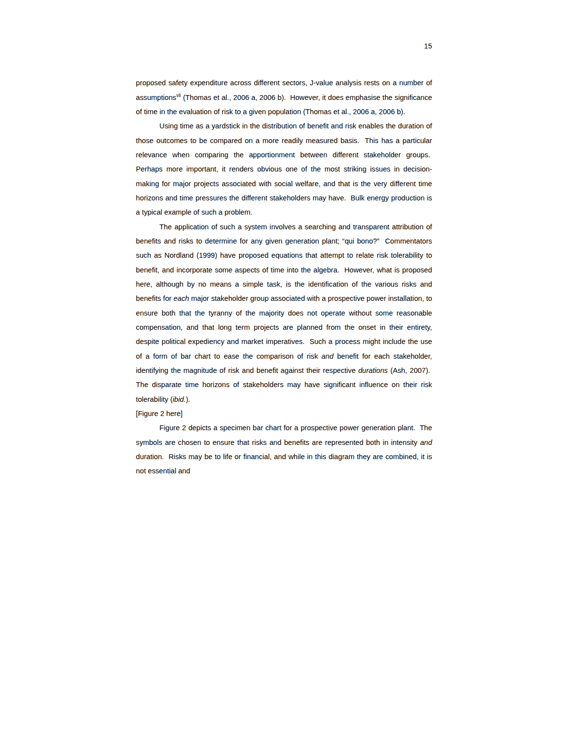15
proposed safety expenditure across different sectors, J-value analysis rests on a number of assumptionsvii (Thomas et al., 2006 a, 2006 b). However, it does emphasise the significance of time in the evaluation of risk to a given population (Thomas et al., 2006 a, 2006 b).
Using time as a yardstick in the distribution of benefit and risk enables the duration of those outcomes to be compared on a more readily measured basis. This has a particular relevance when comparing the apportionment between different stakeholder groups. Perhaps more important, it renders obvious one of the most striking issues in decision-making for major projects associated with social welfare, and that is the very different time horizons and time pressures the different stakeholders may have. Bulk energy production is a typical example of such a problem.
The application of such a system involves a searching and transparent attribution of benefits and risks to determine for any given generation plant; “qui bono?” Commentators such as Nordland (1999) have proposed equations that attempt to relate risk tolerability to benefit, and incorporate some aspects of time into the algebra. However, what is proposed here, although by no means a simple task, is the identification of the various risks and benefits for each major stakeholder group associated with a prospective power installation, to ensure both that the tyranny of the majority does not operate without some reasonable compensation, and that long term projects are planned from the onset in their entirety, despite political expediency and market imperatives. Such a process might include the use of a form of bar chart to ease the comparison of risk and benefit for each stakeholder, identifying the magnitude of risk and benefit against their respective durations (Ash, 2007). The disparate time horizons of stakeholders may have significant influence on their risk tolerability (ibid.).
[Figure 2 here]
Figure 2 depicts a specimen bar chart for a prospective power generation plant. The symbols are chosen to ensure that risks and benefits are represented both in intensity and duration. Risks may be to life or financial, and while in this diagram they are combined, it is not essential and